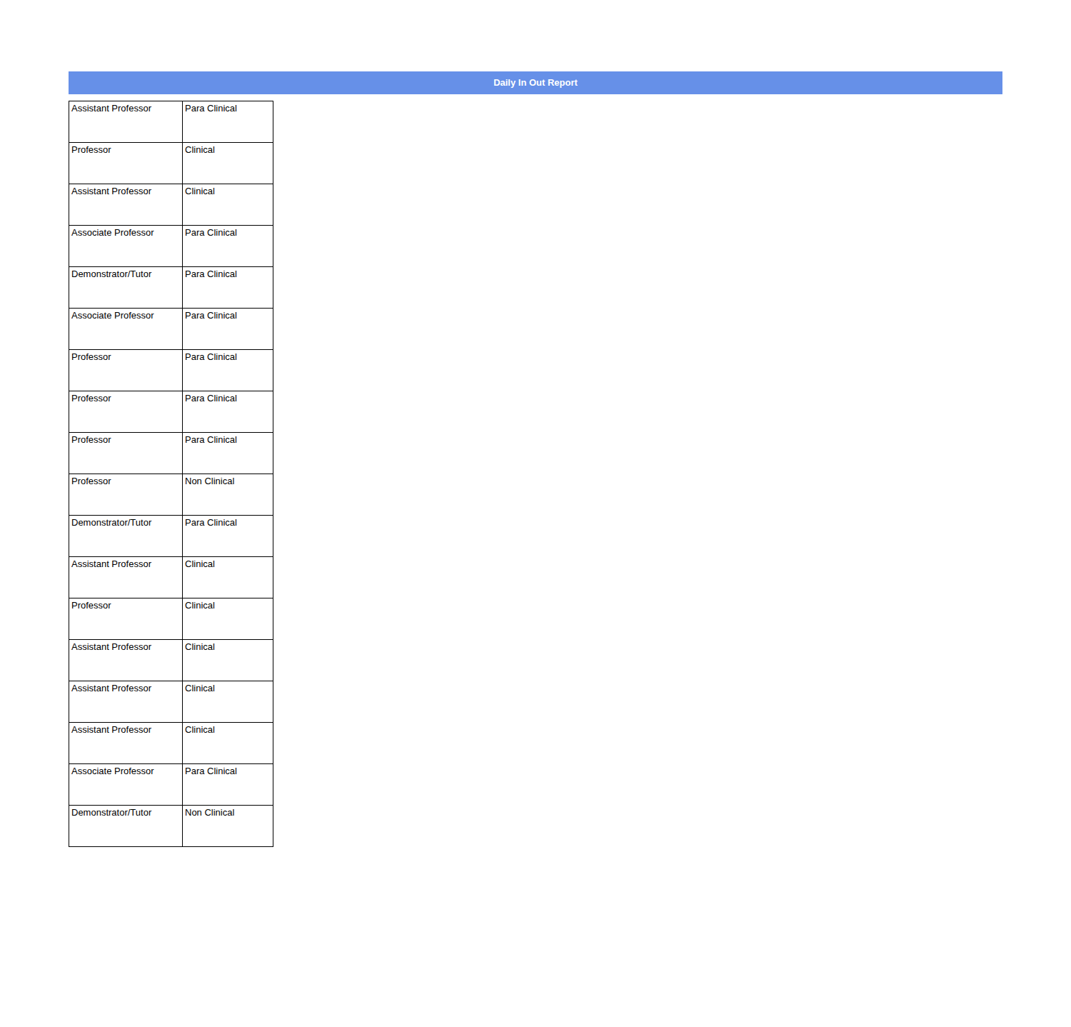Daily In Out Report
| Assistant Professor | Para Clinical |
| Professor | Clinical |
| Assistant Professor | Clinical |
| Associate Professor | Para Clinical |
| Demonstrator/Tutor | Para Clinical |
| Associate Professor | Para Clinical |
| Professor | Para Clinical |
| Professor | Para Clinical |
| Professor | Para Clinical |
| Professor | Non Clinical |
| Demonstrator/Tutor | Para Clinical |
| Assistant Professor | Clinical |
| Professor | Clinical |
| Assistant Professor | Clinical |
| Assistant Professor | Clinical |
| Assistant Professor | Clinical |
| Associate Professor | Para Clinical |
| Demonstrator/Tutor | Non Clinical |